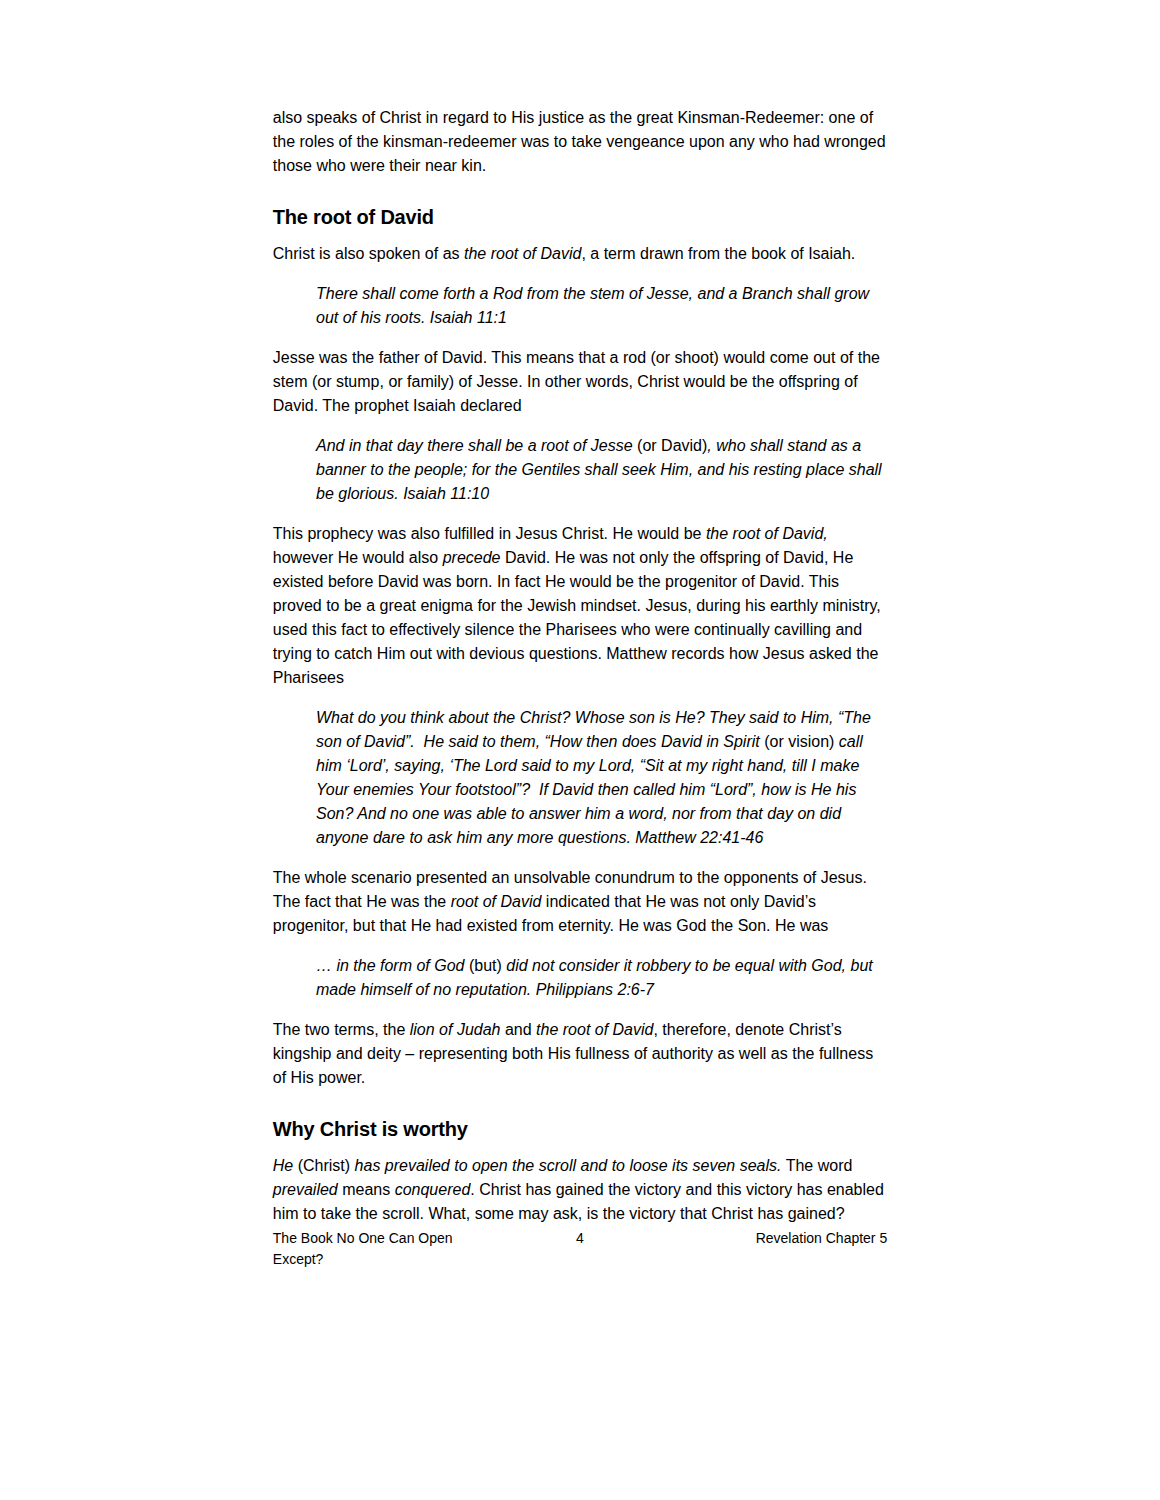also speaks of Christ in regard to His justice as the great Kinsman-Redeemer: one of the roles of the kinsman-redeemer was to take vengeance upon any who had wronged those who were their near kin.
The root of David
Christ is also spoken of as the root of David, a term drawn from the book of Isaiah.
There shall come forth a Rod from the stem of Jesse, and a Branch shall grow out of his roots. Isaiah 11:1
Jesse was the father of David. This means that a rod (or shoot) would come out of the stem (or stump, or family) of Jesse. In other words, Christ would be the offspring of David. The prophet Isaiah declared
And in that day there shall be a root of Jesse (or David), who shall stand as a banner to the people; for the Gentiles shall seek Him, and his resting place shall be glorious. Isaiah 11:10
This prophecy was also fulfilled in Jesus Christ. He would be the root of David, however He would also precede David. He was not only the offspring of David, He existed before David was born. In fact He would be the progenitor of David. This proved to be a great enigma for the Jewish mindset. Jesus, during his earthly ministry, used this fact to effectively silence the Pharisees who were continually cavilling and trying to catch Him out with devious questions. Matthew records how Jesus asked the Pharisees
What do you think about the Christ? Whose son is He? They said to Him, “The son of David”. He said to them, “How then does David in Spirit (or vision) call him ‘Lord’, saying, ‘The Lord said to my Lord, “Sit at my right hand, till I make Your enemies Your footstool”? If David then called him “Lord”, how is He his Son? And no one was able to answer him a word, nor from that day on did anyone dare to ask him any more questions. Matthew 22:41-46
The whole scenario presented an unsolvable conundrum to the opponents of Jesus. The fact that He was the root of David indicated that He was not only David’s progenitor, but that He had existed from eternity. He was God the Son. He was
… in the form of God (but) did not consider it robbery to be equal with God, but made himself of no reputation. Philippians 2:6-7
The two terms, the lion of Judah and the root of David, therefore, denote Christ’s kingship and deity – representing both His fullness of authority as well as the fullness of His power.
Why Christ is worthy
He (Christ) has prevailed to open the scroll and to loose its seven seals. The word prevailed means conquered. Christ has gained the victory and this victory has enabled him to take the scroll. What, some may ask, is the victory that Christ has gained?
The Book No One Can Open Except?
4
Revelation Chapter 5